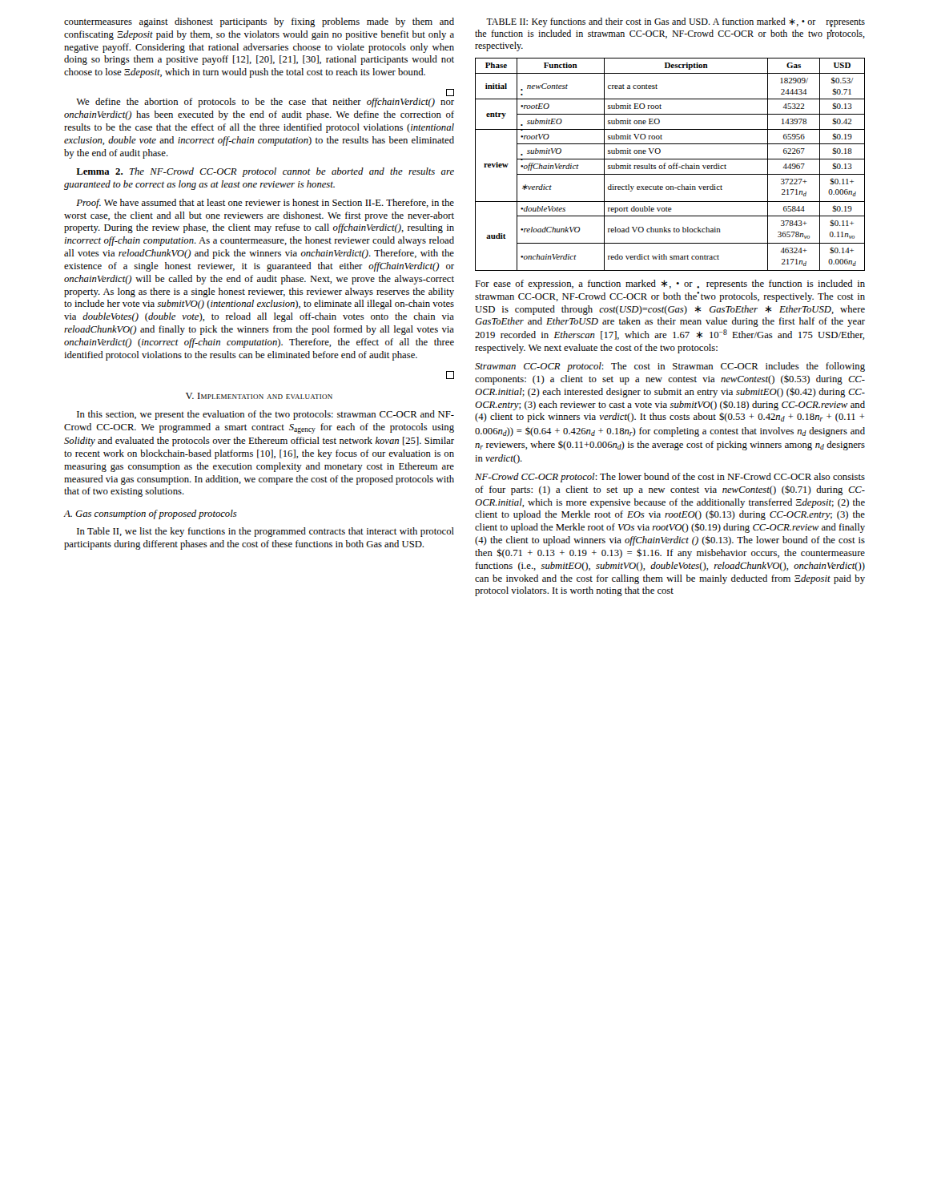countermeasures against dishonest participants by fixing problems made by them and confiscating Ξdeposit paid by them, so the violators would gain no positive benefit but only a negative payoff. Considering that rational adversaries choose to violate protocols only when doing so brings them a positive payoff [12], [20], [21], [30], rational participants would not choose to lose Ξdeposit, which in turn would push the total cost to reach its lower bound.
We define the abortion of protocols to be the case that neither offchainVerdict() nor onchainVerdict() has been executed by the end of audit phase. We define the correction of results to be the case that the effect of all the three identified protocol violations (intentional exclusion, double vote and incorrect off-chain computation) to the results has been eliminated by the end of audit phase.
Lemma 2. The NF-Crowd CC-OCR protocol cannot be aborted and the results are guaranteed to be correct as long as at least one reviewer is honest.
Proof. We have assumed that at least one reviewer is honest in Section II-E. Therefore, in the worst case, the client and all but one reviewers are dishonest. We first prove the never-abort property. During the review phase, the client may refuse to call offchainVerdict(), resulting in incorrect off-chain computation. As a countermeasure, the honest reviewer could always reload all votes via reloadChunkVO() and pick the winners via onchainVerdict(). Therefore, with the existence of a single honest reviewer, it is guaranteed that either offChainVerdict() or onchainVerdict() will be called by the end of audit phase. Next, we prove the always-correct property. As long as there is a single honest reviewer, this reviewer always reserves the ability to include her vote via submitVO() (intentional exclusion), to eliminate all illegal on-chain votes via doubleVotes() (double vote), to reload all legal off-chain votes onto the chain via reloadChunkVO() and finally to pick the winners from the pool formed by all legal votes via onchainVerdict() (incorrect off-chain computation). Therefore, the effect of all the three identified protocol violations to the results can be eliminated before end of audit phase.
V. Implementation and evaluation
In this section, we present the evaluation of the two protocols: strawman CC-OCR and NF-Crowd CC-OCR. We programmed a smart contract Sagency for each of the protocols using Solidity and evaluated the protocols over the Ethereum official test network kovan [25]. Similar to recent work on blockchain-based platforms [10], [16], the key focus of our evaluation is on measuring gas consumption as the execution complexity and monetary cost in Ethereum are measured via gas consumption. In addition, we compare the cost of the proposed protocols with that of two existing solutions.
A. Gas consumption of proposed protocols
In Table II, we list the key functions in the programmed contracts that interact with protocol participants during different phases and the cost of these functions in both Gas and USD.
TABLE II: Key functions and their cost in Gas and USD. A function marked ∗, • or represents the function is included in strawman CC-OCR, NF-Crowd CC-OCR or both the two protocols, respectively.
| Phase | Function | Description | Gas | USD |
| --- | --- | --- | --- | --- |
| initial | newContest | creat a contest | 182909/ 244434 | $0.53/ $0.71 |
| entry | •rootEO | submit EO root | 45322 | $0.13 |
| submitEO | submit one EO | 143978 | $0.42 |
| review | •rootVO | submit VO root | 65956 | $0.19 |
| submitVO | submit one VO | 62267 | $0.18 |
| •offChainVerdict | submit results of off-chain verdict | 44967 | $0.13 |
| ∗verdict | directly execute on-chain verdict | 37227+ 2171 n d | $0.11+ 0.006 n d |
| audit | •doubleVotes | report double vote | 65844 | $0.19 |
| •reloadChunkVO | reload VO chunks to blockchain | 37843+ 36578 n vo | $0.11+ 0.11 n vo |
| •onchainVerdict | redo verdict with smart contract | 46324+ 2171 n d | $0.14+ 0.006 n d |
For ease of expression, a function marked ∗, • or represents the function is included in strawman CC-OCR, NF-Crowd CC-OCR or both the two protocols, respectively. The cost in USD is computed through cost(USD)=cost(Gas) ∗ GasToEther ∗ EtherToUSD, where GasToEther and EtherToUSD are taken as their mean value during the first half of the year 2019 recorded in Etherscan [17], which are 1.67 ∗ 10−8 Ether/Gas and 175 USD/Ether, respectively. We next evaluate the cost of the two protocols:
Strawman CC-OCR protocol: The cost in Strawman CC-OCR includes the following components: (1) a client to set up a new contest via newContest() ($0.53) during CC-OCR.initial; (2) each interested designer to submit an entry via submitEO() ($0.42) during CC-OCR.entry; (3) each reviewer to cast a vote via submitVO() ($0.18) during CC-OCR.review and (4) client to pick winners via verdict(). It thus costs about $(0.53 + 0.42nd + 0.18nr + (0.11 + 0.006nd)) = $(0.64 + 0.426nd + 0.18nr) for completing a contest that involves nd designers and nr reviewers, where $(0.11+0.006nd) is the average cost of picking winners among nd designers in verdict().
NF-Crowd CC-OCR protocol: The lower bound of the cost in NF-Crowd CC-OCR also consists of four parts: (1) a client to set up a new contest via newContest() ($0.71) during CC-OCR.initial, which is more expensive because of the additionally transferred Ξdeposit; (2) the client to upload the Merkle root of EOs via rootEO() ($0.13) during CC-OCR.entry; (3) the client to upload the Merkle root of VOs via rootVO() ($0.19) during CC-OCR.review and finally (4) the client to upload winners via offChainVerdict () ($0.13). The lower bound of the cost is then $(0.71 + 0.13 + 0.19 + 0.13) = $1.16. If any misbehavior occurs, the countermeasure functions (i.e., submitEO(), submitVO(), doubleVotes(), reloadChunkVO(), onchainVerdict()) can be invoked and the cost for calling them will be mainly deducted from Ξdeposit paid by protocol violators. It is worth noting that the cost